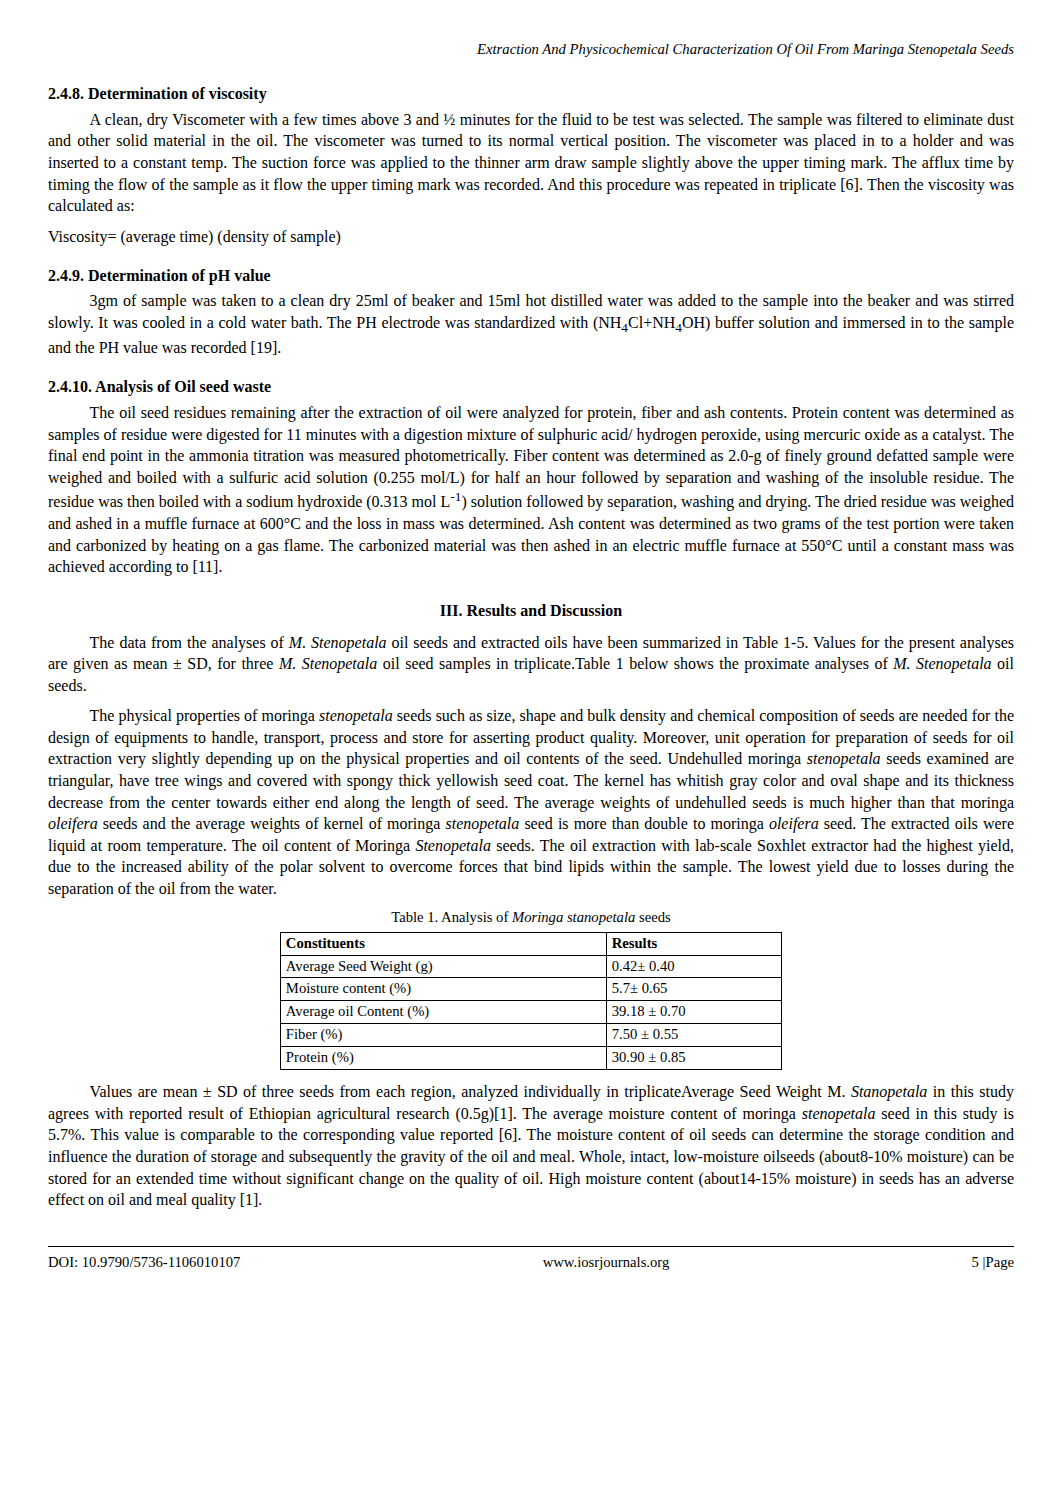Extraction And Physicochemical Characterization Of Oil From Maringa Stenopetala Seeds
2.4.8. Determination of viscosity
A clean, dry Viscometer with a few times above 3 and ½ minutes for the fluid to be test was selected. The sample was filtered to eliminate dust and other solid material in the oil. The viscometer was turned to its normal vertical position. The viscometer was placed in to a holder and was inserted to a constant temp. The suction force was applied to the thinner arm draw sample slightly above the upper timing mark. The afflux time by timing the flow of the sample as it flow the upper timing mark was recorded. And this procedure was repeated in triplicate [6]. Then the viscosity was calculated as:
Viscosity= (average time) (density of sample)
2.4.9. Determination of pH value
3gm of sample was taken to a clean dry 25ml of beaker and 15ml hot distilled water was added to the sample into the beaker and was stirred slowly. It was cooled in a cold water bath. The PH electrode was standardized with (NH4Cl+NH4OH) buffer solution and immersed in to the sample and the PH value was recorded [19].
2.4.10. Analysis of Oil seed waste
The oil seed residues remaining after the extraction of oil were analyzed for protein, fiber and ash contents. Protein content was determined as samples of residue were digested for 11 minutes with a digestion mixture of sulphuric acid/ hydrogen peroxide, using mercuric oxide as a catalyst. The final end point in the ammonia titration was measured photometrically. Fiber content was determined as 2.0-g of finely ground defatted sample were weighed and boiled with a sulfuric acid solution (0.255 mol/L) for half an hour followed by separation and washing of the insoluble residue. The residue was then boiled with a sodium hydroxide (0.313 mol L-1) solution followed by separation, washing and drying. The dried residue was weighed and ashed in a muffle furnace at 600°C and the loss in mass was determined. Ash content was determined as two grams of the test portion were taken and carbonized by heating on a gas flame. The carbonized material was then ashed in an electric muffle furnace at 550°C until a constant mass was achieved according to [11].
III. Results and Discussion
The data from the analyses of M. Stenopetala oil seeds and extracted oils have been summarized in Table 1-5. Values for the present analyses are given as mean ± SD, for three M. Stenopetala oil seed samples in triplicate.Table 1 below shows the proximate analyses of M. Stenopetala oil seeds.
The physical properties of moringa stenopetala seeds such as size, shape and bulk density and chemical composition of seeds are needed for the design of equipments to handle, transport, process and store for asserting product quality. Moreover, unit operation for preparation of seeds for oil extraction very slightly depending up on the physical properties and oil contents of the seed. Undehulled moringa stenopetala seeds examined are triangular, have tree wings and covered with spongy thick yellowish seed coat. The kernel has whitish gray color and oval shape and its thickness decrease from the center towards either end along the length of seed. The average weights of undehulled seeds is much higher than that moringa oleifera seeds and the average weights of kernel of moringa stenopetala seed is more than double to moringa oleifera seed. The extracted oils were liquid at room temperature. The oil content of Moringa Stenopetala seeds. The oil extraction with lab-scale Soxhlet extractor had the highest yield, due to the increased ability of the polar solvent to overcome forces that bind lipids within the sample. The lowest yield due to losses during the separation of the oil from the water.
Table 1. Analysis of Moringa stanopetala seeds
| Constituents | Results |
| --- | --- |
| Average Seed Weight (g) | 0.42± 0.40 |
| Moisture content (%) | 5.7± 0.65 |
| Average oil Content (%) | 39.18 ± 0.70 |
| Fiber (%) | 7.50 ± 0.55 |
| Protein (%) | 30.90 ± 0.85 |
Values are mean ± SD of three seeds from each region, analyzed individually in triplicateAverage Seed Weight M. Stanopetala in this study agrees with reported result of Ethiopian agricultural research (0.5g)[1]. The average moisture content of moringa stenopetala seed in this study is 5.7%. This value is comparable to the corresponding value reported [6]. The moisture content of oil seeds can determine the storage condition and influence the duration of storage and subsequently the gravity of the oil and meal. Whole, intact, low-moisture oilseeds (about8-10% moisture) can be stored for an extended time without significant change on the quality of oil. High moisture content (about14-15% moisture) in seeds has an adverse effect on oil and meal quality [1].
DOI: 10.9790/5736-1106010107 www.iosrjournals.org 5 |Page